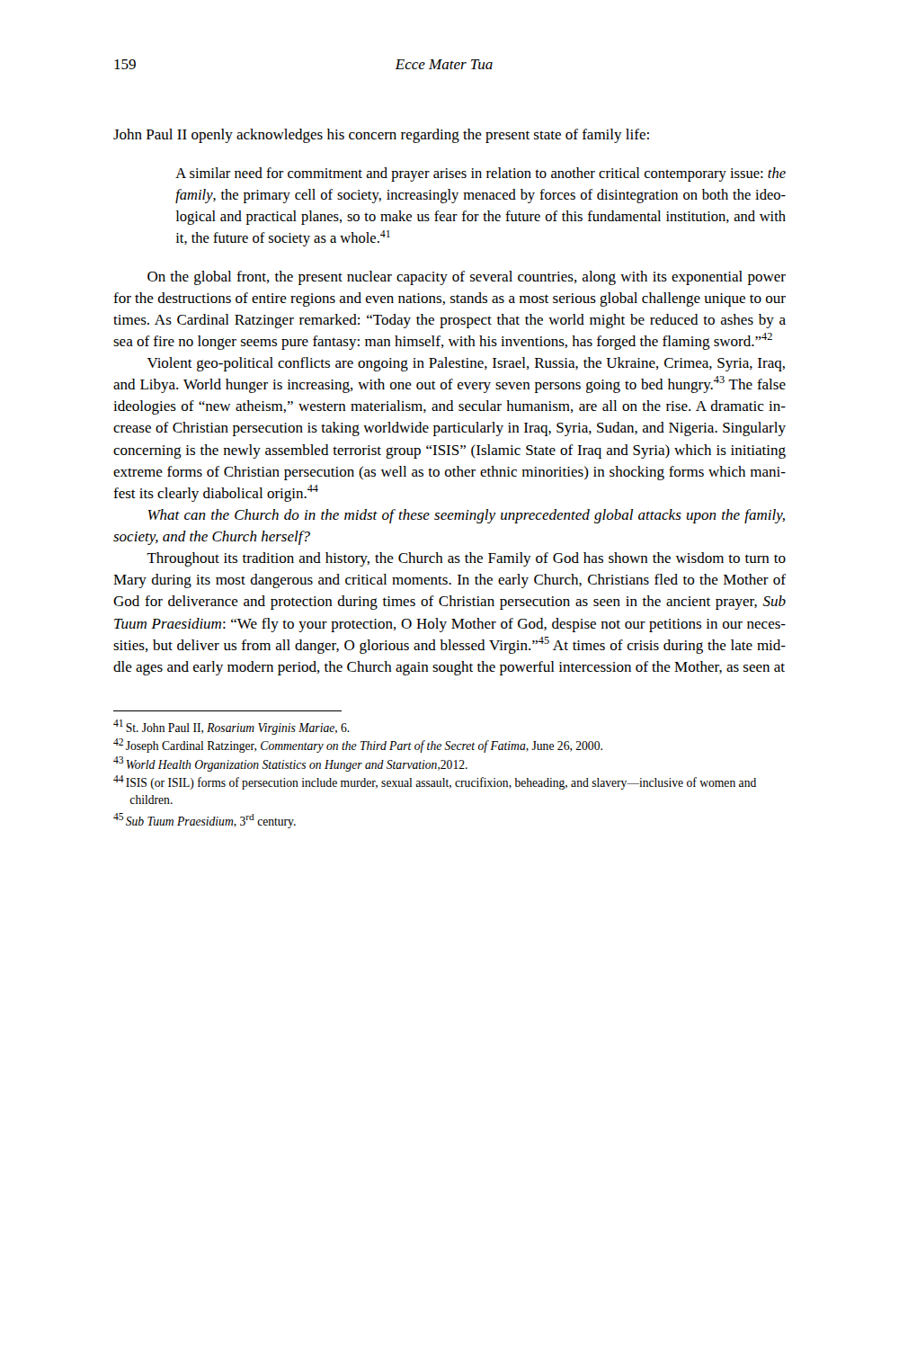159 Ecce Mater Tua
John Paul II openly acknowledges his concern regarding the present state of family life:
A similar need for commitment and prayer arises in relation to another critical contemporary issue: the family, the primary cell of society, increasingly menaced by forces of disintegration on both the ideological and practical planes, so to make us fear for the future of this fundamental institution, and with it, the future of society as a whole.41
On the global front, the present nuclear capacity of several countries, along with its exponential power for the destructions of entire regions and even nations, stands as a most serious global challenge unique to our times. As Cardinal Ratzinger remarked: “Today the prospect that the world might be reduced to ashes by a sea of fire no longer seems pure fantasy: man himself, with his inventions, has forged the flaming sword.”42
Violent geo-political conflicts are ongoing in Palestine, Israel, Russia, the Ukraine, Crimea, Syria, Iraq, and Libya. World hunger is increasing, with one out of every seven persons going to bed hungry.43 The false ideologies of “new atheism,” western materialism, and secular humanism, are all on the rise. A dramatic increase of Christian persecution is taking worldwide particularly in Iraq, Syria, Sudan, and Nigeria. Singularly concerning is the newly assembled terrorist group “ISIS” (Islamic State of Iraq and Syria) which is initiating extreme forms of Christian persecution (as well as to other ethnic minorities) in shocking forms which manifest its clearly diabolical origin.44
What can the Church do in the midst of these seemingly unprecedented global attacks upon the family, society, and the Church herself?
Throughout its tradition and history, the Church as the Family of God has shown the wisdom to turn to Mary during its most dangerous and critical moments. In the early Church, Christians fled to the Mother of God for deliverance and protection during times of Christian persecution as seen in the ancient prayer, Sub Tuum Praesidium: “We fly to your protection, O Holy Mother of God, despise not our petitions in our necessities, but deliver us from all danger, O glorious and blessed Virgin.”45 At times of crisis during the late middle ages and early modern period, the Church again sought the powerful intercession of the Mother, as seen at
41 St. John Paul II, Rosarium Virginis Mariae, 6.
42 Joseph Cardinal Ratzinger, Commentary on the Third Part of the Secret of Fatima, June 26, 2000.
43 World Health Organization Statistics on Hunger and Starvation, 2012.
44 ISIS (or ISIL) forms of persecution include murder, sexual assault, crucifixion, beheading, and slavery—inclusive of women and children.
45 Sub Tuum Praesidium, 3rd century.